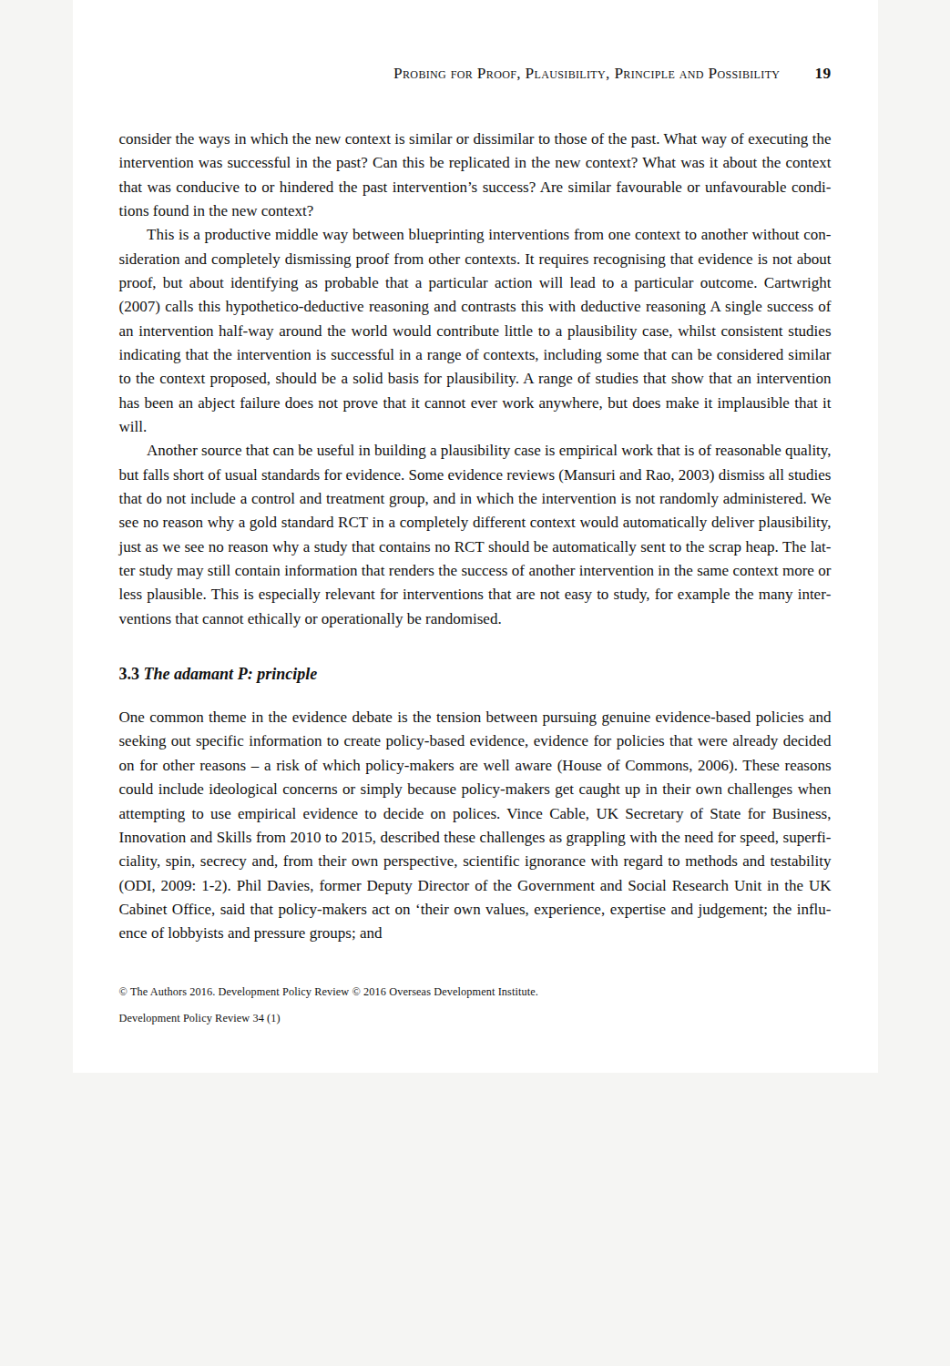Probing for Proof, Plausibility, Principle and Possibility 19
consider the ways in which the new context is similar or dissimilar to those of the past. What way of executing the intervention was successful in the past? Can this be replicated in the new context? What was it about the context that was conducive to or hindered the past intervention’s success? Are similar favourable or unfavourable conditions found in the new context?
This is a productive middle way between blueprinting interventions from one context to another without consideration and completely dismissing proof from other contexts. It requires recognising that evidence is not about proof, but about identifying as probable that a particular action will lead to a particular outcome. Cartwright (2007) calls this hypothetico-deductive reasoning and contrasts this with deductive reasoning A single success of an intervention half-way around the world would contribute little to a plausibility case, whilst consistent studies indicating that the intervention is successful in a range of contexts, including some that can be considered similar to the context proposed, should be a solid basis for plausibility. A range of studies that show that an intervention has been an abject failure does not prove that it cannot ever work anywhere, but does make it implausible that it will.
Another source that can be useful in building a plausibility case is empirical work that is of reasonable quality, but falls short of usual standards for evidence. Some evidence reviews (Mansuri and Rao, 2003) dismiss all studies that do not include a control and treatment group, and in which the intervention is not randomly administered. We see no reason why a gold standard RCT in a completely different context would automatically deliver plausibility, just as we see no reason why a study that contains no RCT should be automatically sent to the scrap heap. The latter study may still contain information that renders the success of another intervention in the same context more or less plausible. This is especially relevant for interventions that are not easy to study, for example the many interventions that cannot ethically or operationally be randomised.
3.3 The adamant P: principle
One common theme in the evidence debate is the tension between pursuing genuine evidence-based policies and seeking out specific information to create policy-based evidence, evidence for policies that were already decided on for other reasons – a risk of which policy-makers are well aware (House of Commons, 2006). These reasons could include ideological concerns or simply because policy-makers get caught up in their own challenges when attempting to use empirical evidence to decide on polices. Vince Cable, UK Secretary of State for Business, Innovation and Skills from 2010 to 2015, described these challenges as grappling with the need for speed, superficiality, spin, secrecy and, from their own perspective, scientific ignorance with regard to methods and testability (ODI, 2009: 1-2). Phil Davies, former Deputy Director of the Government and Social Research Unit in the UK Cabinet Office, said that policy-makers act on ‘their own values, experience, expertise and judgement; the influence of lobbyists and pressure groups; and
© The Authors 2016. Development Policy Review © 2016 Overseas Development Institute.
Development Policy Review 34 (1)